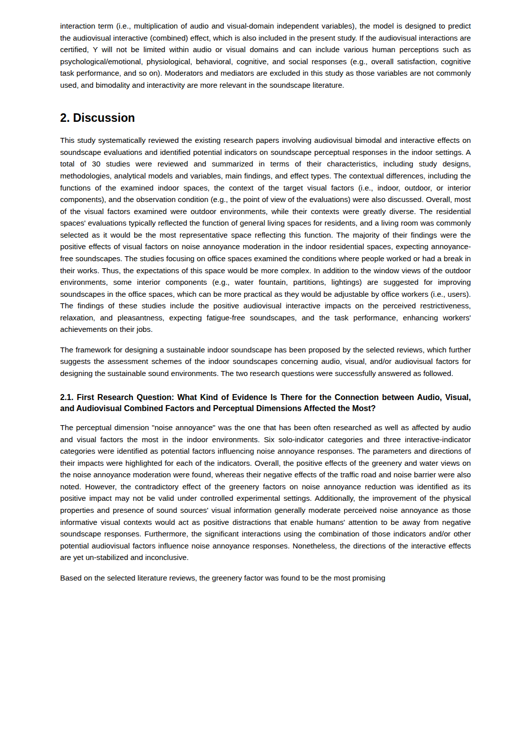interaction term (i.e., multiplication of audio and visual-domain independent variables), the model is designed to predict the audiovisual interactive (combined) effect, which is also included in the present study. If the audiovisual interactions are certified, Y will not be limited within audio or visual domains and can include various human perceptions such as psychological/emotional, physiological, behavioral, cognitive, and social responses (e.g., overall satisfaction, cognitive task performance, and so on). Moderators and mediators are excluded in this study as those variables are not commonly used, and bimodality and interactivity are more relevant in the soundscape literature.
2. Discussion
This study systematically reviewed the existing research papers involving audiovisual bimodal and interactive effects on soundscape evaluations and identified potential indicators on soundscape perceptual responses in the indoor settings. A total of 30 studies were reviewed and summarized in terms of their characteristics, including study designs, methodologies, analytical models and variables, main findings, and effect types. The contextual differences, including the functions of the examined indoor spaces, the context of the target visual factors (i.e., indoor, outdoor, or interior components), and the observation condition (e.g., the point of view of the evaluations) were also discussed. Overall, most of the visual factors examined were outdoor environments, while their contexts were greatly diverse. The residential spaces' evaluations typically reflected the function of general living spaces for residents, and a living room was commonly selected as it would be the most representative space reflecting this function. The majority of their findings were the positive effects of visual factors on noise annoyance moderation in the indoor residential spaces, expecting annoyance-free soundscapes. The studies focusing on office spaces examined the conditions where people worked or had a break in their works. Thus, the expectations of this space would be more complex. In addition to the window views of the outdoor environments, some interior components (e.g., water fountain, partitions, lightings) are suggested for improving soundscapes in the office spaces, which can be more practical as they would be adjustable by office workers (i.e., users). The findings of these studies include the positive audiovisual interactive impacts on the perceived restrictiveness, relaxation, and pleasantness, expecting fatigue-free soundscapes, and the task performance, enhancing workers' achievements on their jobs.
The framework for designing a sustainable indoor soundscape has been proposed by the selected reviews, which further suggests the assessment schemes of the indoor soundscapes concerning audio, visual, and/or audiovisual factors for designing the sustainable sound environments. The two research questions were successfully answered as followed.
2.1. First Research Question: What Kind of Evidence Is There for the Connection between Audio, Visual, and Audiovisual Combined Factors and Perceptual Dimensions Affected the Most?
The perceptual dimension "noise annoyance" was the one that has been often researched as well as affected by audio and visual factors the most in the indoor environments. Six solo-indicator categories and three interactive-indicator categories were identified as potential factors influencing noise annoyance responses. The parameters and directions of their impacts were highlighted for each of the indicators. Overall, the positive effects of the greenery and water views on the noise annoyance moderation were found, whereas their negative effects of the traffic road and noise barrier were also noted. However, the contradictory effect of the greenery factors on noise annoyance reduction was identified as its positive impact may not be valid under controlled experimental settings. Additionally, the improvement of the physical properties and presence of sound sources' visual information generally moderate perceived noise annoyance as those informative visual contexts would act as positive distractions that enable humans' attention to be away from negative soundscape responses. Furthermore, the significant interactions using the combination of those indicators and/or other potential audiovisual factors influence noise annoyance responses. Nonetheless, the directions of the interactive effects are yet un-stabilized and inconclusive.
Based on the selected literature reviews, the greenery factor was found to be the most promising